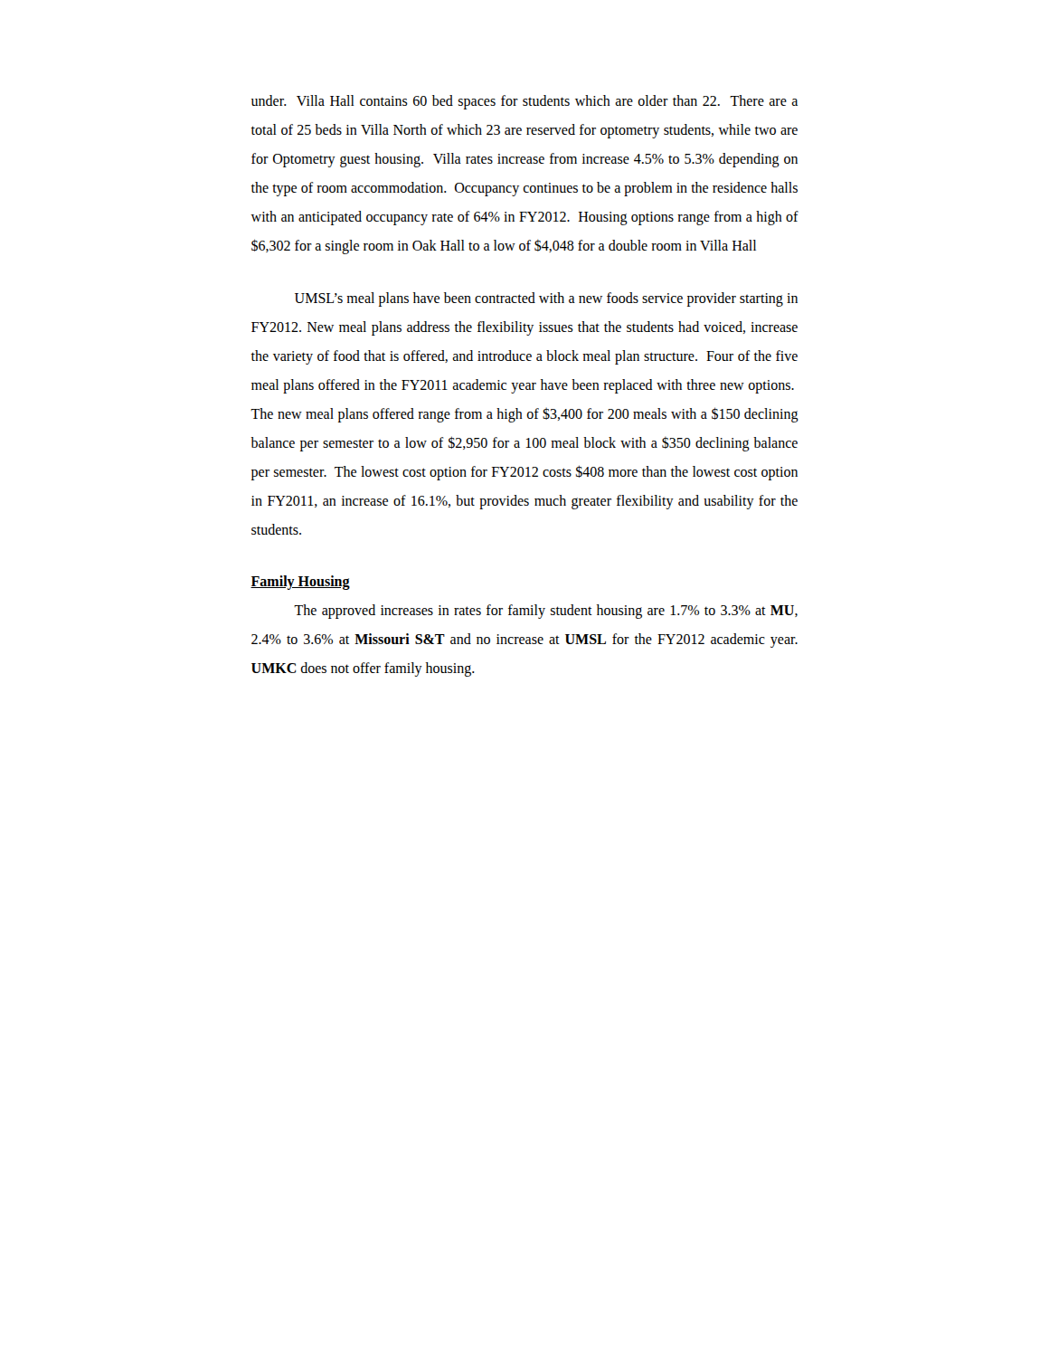under. Villa Hall contains 60 bed spaces for students which are older than 22. There are a total of 25 beds in Villa North of which 23 are reserved for optometry students, while two are for Optometry guest housing. Villa rates increase from increase 4.5% to 5.3% depending on the type of room accommodation. Occupancy continues to be a problem in the residence halls with an anticipated occupancy rate of 64% in FY2012. Housing options range from a high of $6,302 for a single room in Oak Hall to a low of $4,048 for a double room in Villa Hall
UMSL’s meal plans have been contracted with a new foods service provider starting in FY2012. New meal plans address the flexibility issues that the students had voiced, increase the variety of food that is offered, and introduce a block meal plan structure. Four of the five meal plans offered in the FY2011 academic year have been replaced with three new options. The new meal plans offered range from a high of $3,400 for 200 meals with a $150 declining balance per semester to a low of $2,950 for a 100 meal block with a $350 declining balance per semester. The lowest cost option for FY2012 costs $408 more than the lowest cost option in FY2011, an increase of 16.1%, but provides much greater flexibility and usability for the students.
Family Housing
The approved increases in rates for family student housing are 1.7% to 3.3% at MU, 2.4% to 3.6% at Missouri S&T and no increase at UMSL for the FY2012 academic year. UMKC does not offer family housing.